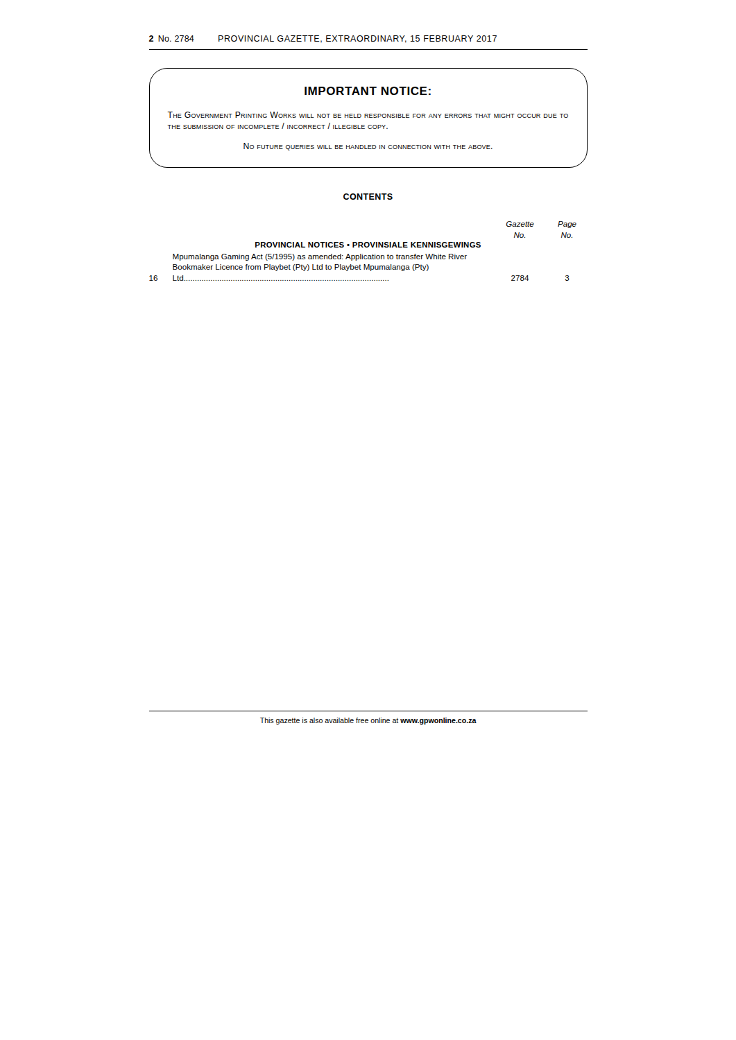2 No. 2784 PROVINCIAL GAZETTE, EXTRAORDINARY, 15 FEBRUARY 2017
IMPORTANT NOTICE:
The Government Printing Works will not be held responsible for any errors that might occur due to the submission of incomplete / incorrect / illegible copy.
No future queries will be handled in connection with the above.
CONTENTS
| | | Gazette | Page |
| | | No. | No. |
| PROVINCIAL NOTICES • PROVINSIALE KENNISGEWINGS |
| 16 | Mpumalanga Gaming Act (5/1995) as amended: Application to transfer White River Bookmaker Licence from Playbet (Pty) Ltd to Playbet Mpumalanga (Pty) Ltd ............................................................................................ | 2784 | 3 |
This gazette is also available free online at www.gpwonline.co.za